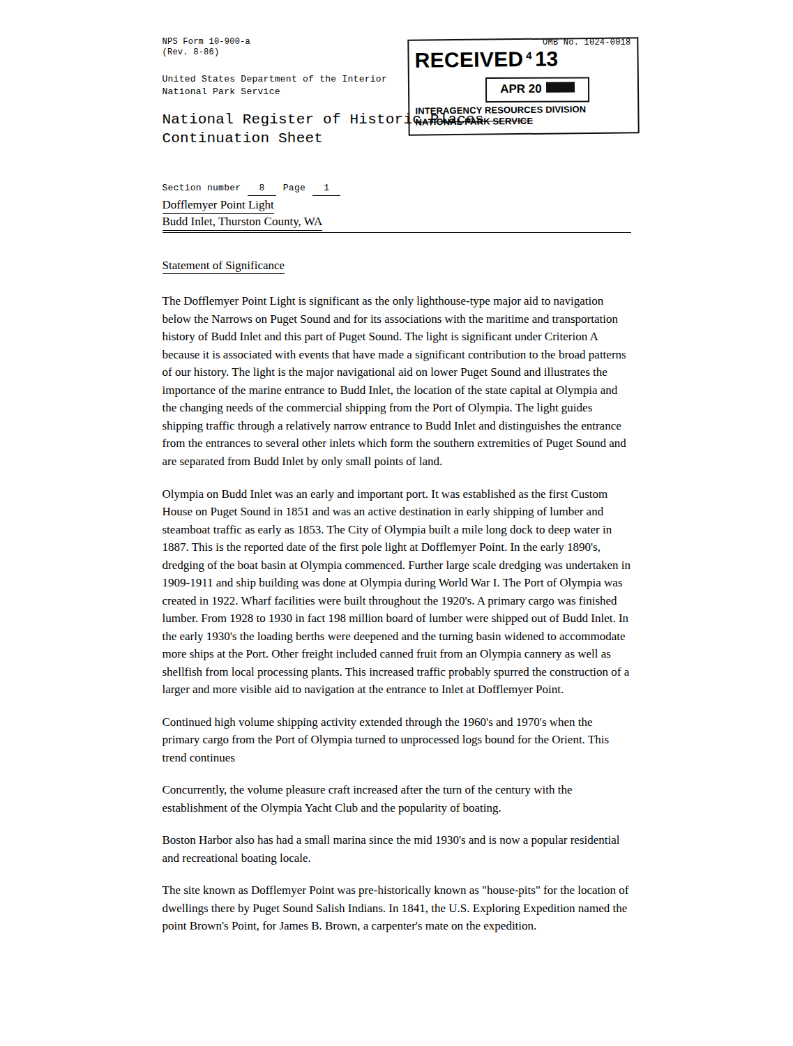OMB No. 1024-0018
NPS Form 10-900-a
(Rev. 8-86)
United States Department of the Interior
National Park Service
National Register of Historic Places
Continuation Sheet
RECEIVED 413
APR 20
INTERAGENCY RESOURCES DIVISION
NATIONAL PARK SERVICE
Section number 8 Page 1
Dofflemyer Point Light
Budd Inlet, Thurston County, WA
Statement of Significance
The Dofflemyer Point Light is significant as the only lighthouse-type major aid to navigation below the Narrows on Puget Sound and for its associations with the maritime and transportation history of Budd Inlet and this part of Puget Sound. The light is significant under Criterion A because it is associated with events that have made a significant contribution to the broad patterns of our history. The light is the major navigational aid on lower Puget Sound and illustrates the importance of the marine entrance to Budd Inlet, the location of the state capital at Olympia and the changing needs of the commercial shipping from the Port of Olympia. The light guides shipping traffic through a relatively narrow entrance to Budd Inlet and distinguishes the entrance from the entrances to several other inlets which form the southern extremities of Puget Sound and are separated from Budd Inlet by only small points of land.
Olympia on Budd Inlet was an early and important port. It was established as the first Custom House on Puget Sound in 1851 and was an active destination in early shipping of lumber and steamboat traffic as early as 1853. The City of Olympia built a mile long dock to deep water in 1887. This is the reported date of the first pole light at Dofflemyer Point. In the early 1890's, dredging of the boat basin at Olympia commenced. Further large scale dredging was undertaken in 1909-1911 and ship building was done at Olympia during World War I. The Port of Olympia was created in 1922. Wharf facilities were built throughout the 1920's. A primary cargo was finished lumber. From 1928 to 1930 in fact 198 million board of lumber were shipped out of Budd Inlet. In the early 1930's the loading berths were deepened and the turning basin widened to accommodate more ships at the Port. Other freight included canned fruit from an Olympia cannery as well as shellfish from local processing plants. This increased traffic probably spurred the construction of a larger and more visible aid to navigation at the entrance to Inlet at Dofflemyer Point.
Continued high volume shipping activity extended through the 1960's and 1970's when the primary cargo from the Port of Olympia turned to unprocessed logs bound for the Orient. This trend continues
Concurrently, the volume pleasure craft increased after the turn of the century with the establishment of the Olympia Yacht Club and the popularity of boating.
Boston Harbor also has had a small marina since the mid 1930's and is now a popular residential and recreational boating locale.
The site known as Dofflemyer Point was pre-historically known as "house-pits" for the location of dwellings there by Puget Sound Salish Indians. In 1841, the U.S. Exploring Expedition named the point Brown's Point, for James B. Brown, a carpenter's mate on the expedition.